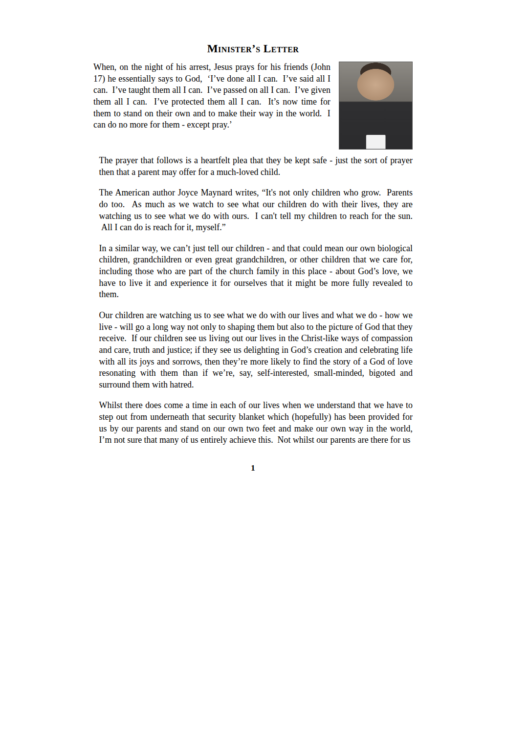Minister’s Letter
When, on the night of his arrest, Jesus prays for his friends (John 17) he essentially says to God, ‘I’ve done all I can. I’ve said all I can. I’ve taught them all I can. I’ve passed on all I can. I’ve given them all I can. I’ve protected them all I can. It’s now time for them to stand on their own and to make their way in the world. I can do no more for them - except pray.’
The prayer that follows is a heartfelt plea that they be kept safe - just the sort of prayer then that a parent may offer for a much-loved child.
The American author Joyce Maynard writes, “It's not only children who grow. Parents do too. As much as we watch to see what our children do with their lives, they are watching us to see what we do with ours. I can't tell my children to reach for the sun. All I can do is reach for it, myself.”
In a similar way, we can’t just tell our children - and that could mean our own biological children, grandchildren or even great grandchildren, or other children that we care for, including those who are part of the church family in this place - about God’s love, we have to live it and experience it for ourselves that it might be more fully revealed to them.
Our children are watching us to see what we do with our lives and what we do - how we live - will go a long way not only to shaping them but also to the picture of God that they receive. If our children see us living out our lives in the Christ-like ways of compassion and care, truth and justice; if they see us delighting in God’s creation and celebrating life with all its joys and sorrows, then they’re more likely to find the story of a God of love resonating with them than if we’re, say, self-interested, small-minded, bigoted and surround them with hatred.
Whilst there does come a time in each of our lives when we understand that we have to step out from underneath that security blanket which (hopefully) has been provided for us by our parents and stand on our own two feet and make our own way in the world, I’m not sure that many of us entirely achieve this. Not whilst our parents are there for us
1